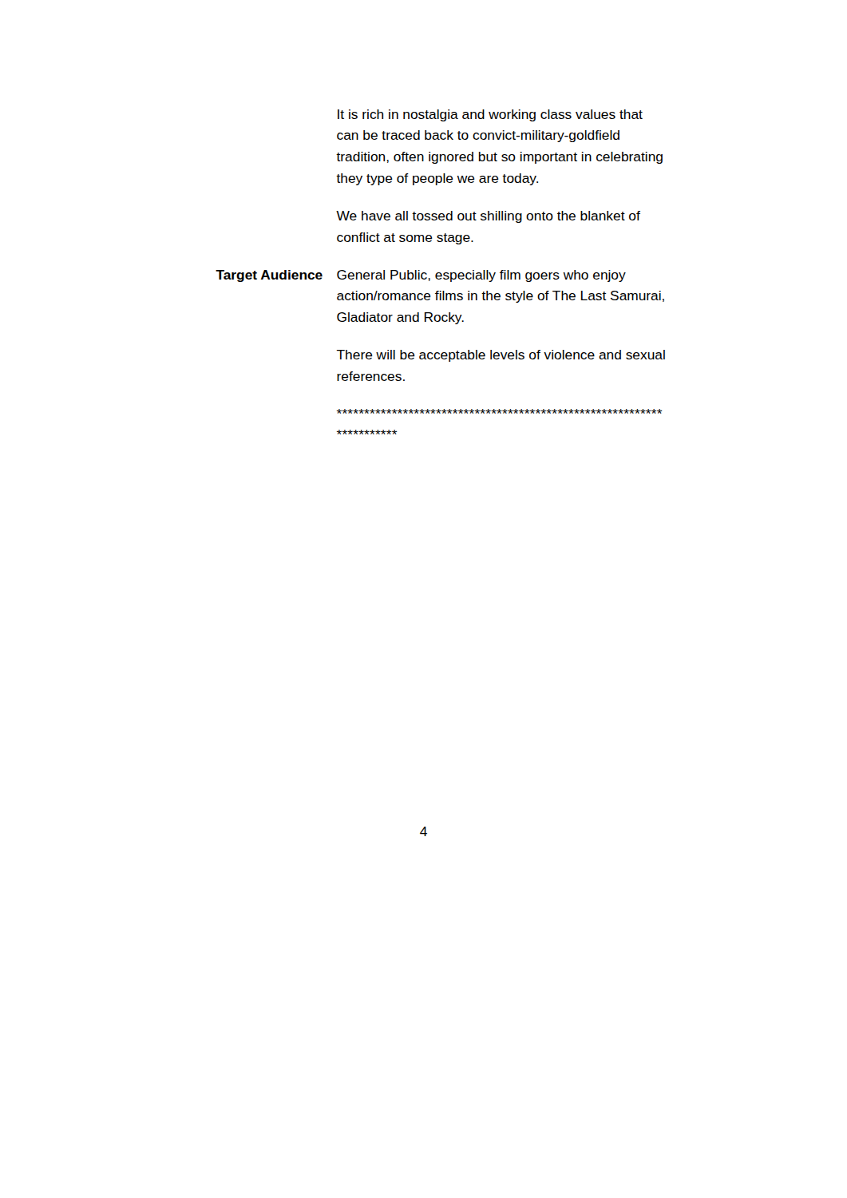It is rich in nostalgia and working class values that can be traced back to convict-military-goldfield tradition, often ignored but so important in celebrating they type of people we are today.
We have all tossed out shilling onto the blanket of conflict at some stage.
Target Audience
General Public, especially film goers who enjoy action/romance films in the style of The Last Samurai, Gladiator and Rocky.
There will be acceptable levels of violence and sexual references.
**********************************************************************
4